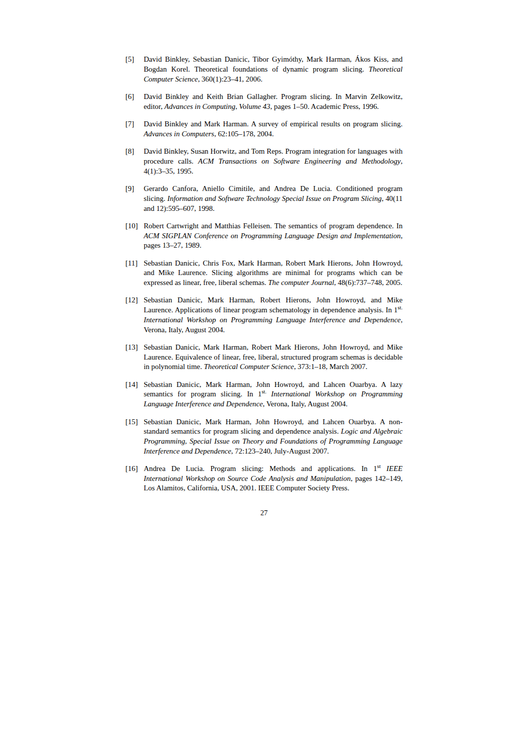[5] David Binkley, Sebastian Danicic, Tibor Gyimóthy, Mark Harman, Ákos Kiss, and Bogdan Korel. Theoretical foundations of dynamic program slicing. Theoretical Computer Science, 360(1):23–41, 2006.
[6] David Binkley and Keith Brian Gallagher. Program slicing. In Marvin Zelkowitz, editor, Advances in Computing, Volume 43, pages 1–50. Academic Press, 1996.
[7] David Binkley and Mark Harman. A survey of empirical results on program slicing. Advances in Computers, 62:105–178, 2004.
[8] David Binkley, Susan Horwitz, and Tom Reps. Program integration for languages with procedure calls. ACM Transactions on Software Engineering and Methodology, 4(1):3–35, 1995.
[9] Gerardo Canfora, Aniello Cimitile, and Andrea De Lucia. Conditioned program slicing. Information and Software Technology Special Issue on Program Slicing, 40(11 and 12):595–607, 1998.
[10] Robert Cartwright and Matthias Felleisen. The semantics of program dependence. In ACM SIGPLAN Conference on Programming Language Design and Implementation, pages 13–27, 1989.
[11] Sebastian Danicic, Chris Fox, Mark Harman, Robert Mark Hierons, John Howroyd, and Mike Laurence. Slicing algorithms are minimal for programs which can be expressed as linear, free, liberal schemas. The computer Journal, 48(6):737–748, 2005.
[12] Sebastian Danicic, Mark Harman, Robert Hierons, John Howroyd, and Mike Laurence. Applications of linear program schematology in dependence analysis. In 1st. International Workshop on Programming Language Interference and Dependence, Verona, Italy, August 2004.
[13] Sebastian Danicic, Mark Harman, Robert Mark Hierons, John Howroyd, and Mike Laurence. Equivalence of linear, free, liberal, structured program schemas is decidable in polynomial time. Theoretical Computer Science, 373:1–18, March 2007.
[14] Sebastian Danicic, Mark Harman, John Howroyd, and Lahcen Ouarbya. A lazy semantics for program slicing. In 1st. International Workshop on Programming Language Interference and Dependence, Verona, Italy, August 2004.
[15] Sebastian Danicic, Mark Harman, John Howroyd, and Lahcen Ouarbya. A non-standard semantics for program slicing and dependence analysis. Logic and Algebraic Programming, Special Issue on Theory and Foundations of Programming Language Interference and Dependence, 72:123–240, July-August 2007.
[16] Andrea De Lucia. Program slicing: Methods and applications. In 1st IEEE International Workshop on Source Code Analysis and Manipulation, pages 142–149, Los Alamitos, California, USA, 2001. IEEE Computer Society Press.
27